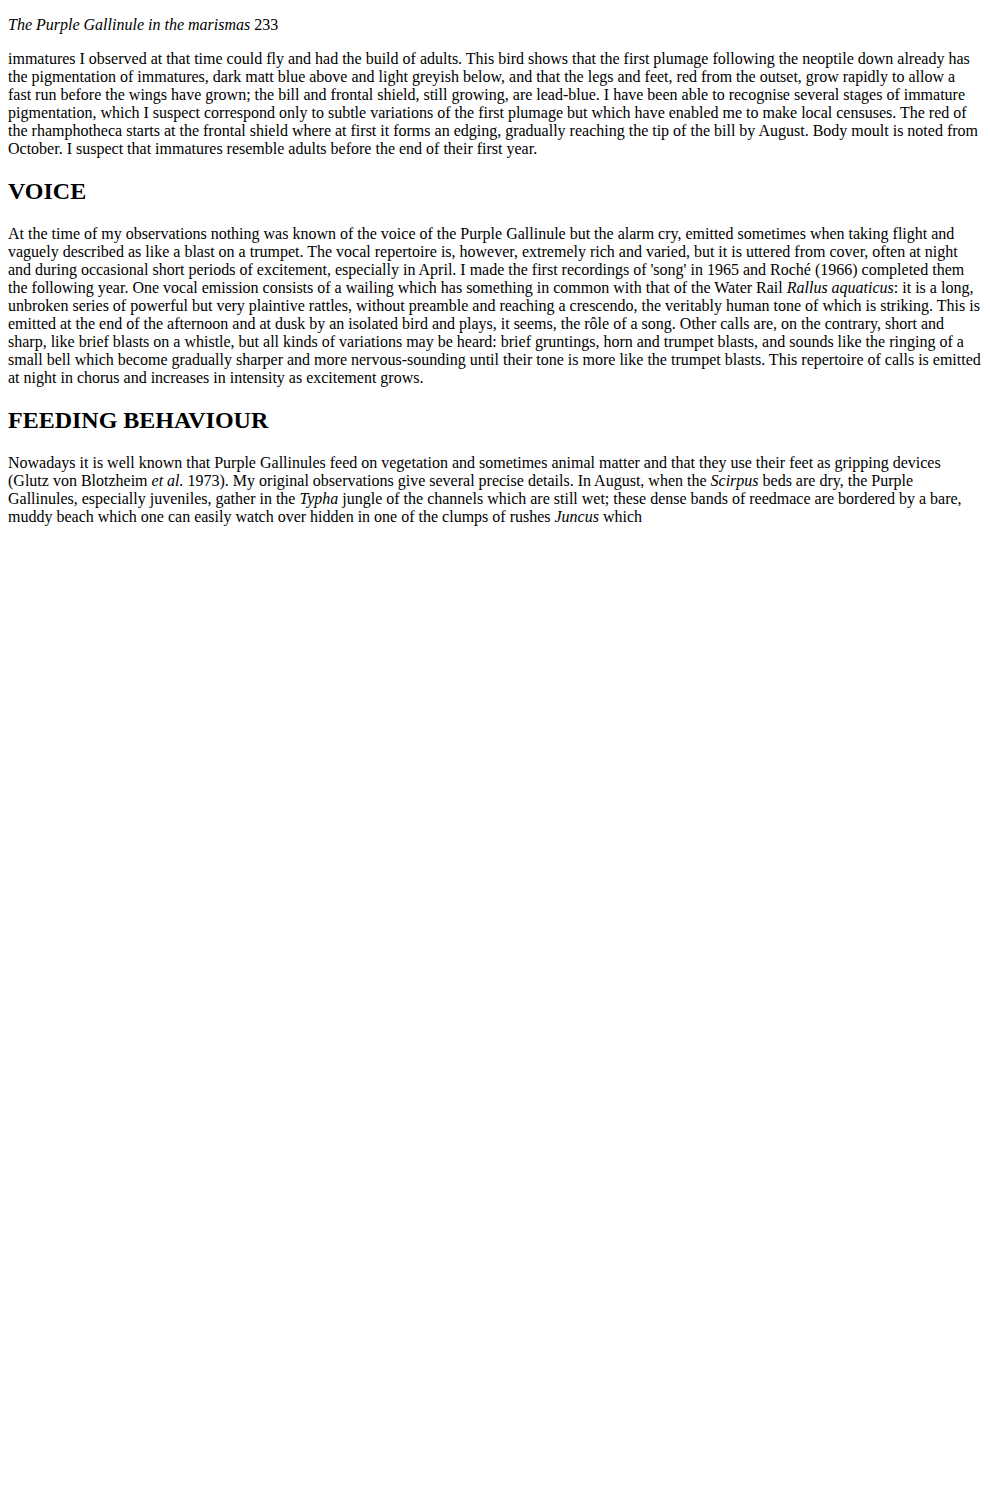The Purple Gallinule in the marismas 233
immatures I observed at that time could fly and had the build of adults. This bird shows that the first plumage following the neoptile down already has the pigmentation of immatures, dark matt blue above and light greyish below, and that the legs and feet, red from the outset, grow rapidly to allow a fast run before the wings have grown; the bill and frontal shield, still growing, are lead-blue. I have been able to recognise several stages of immature pigmentation, which I suspect correspond only to subtle variations of the first plumage but which have enabled me to make local censuses. The red of the rhamphotheca starts at the frontal shield where at first it forms an edging, gradually reaching the tip of the bill by August. Body moult is noted from October. I suspect that immatures resemble adults before the end of their first year.
VOICE
At the time of my observations nothing was known of the voice of the Purple Gallinule but the alarm cry, emitted sometimes when taking flight and vaguely described as like a blast on a trumpet. The vocal repertoire is, however, extremely rich and varied, but it is uttered from cover, often at night and during occasional short periods of excitement, especially in April. I made the first recordings of 'song' in 1965 and Roché (1966) completed them the following year. One vocal emission consists of a wailing which has something in common with that of the Water Rail Rallus aquaticus: it is a long, unbroken series of powerful but very plaintive rattles, without preamble and reaching a crescendo, the veritably human tone of which is striking. This is emitted at the end of the afternoon and at dusk by an isolated bird and plays, it seems, the rôle of a song. Other calls are, on the contrary, short and sharp, like brief blasts on a whistle, but all kinds of variations may be heard: brief gruntings, horn and trumpet blasts, and sounds like the ringing of a small bell which become gradually sharper and more nervous-sounding until their tone is more like the trumpet blasts. This repertoire of calls is emitted at night in chorus and increases in intensity as excitement grows.
FEEDING BEHAVIOUR
Nowadays it is well known that Purple Gallinules feed on vegetation and sometimes animal matter and that they use their feet as gripping devices (Glutz von Blotzheim et al. 1973). My original observations give several precise details. In August, when the Scirpus beds are dry, the Purple Gallinules, especially juveniles, gather in the Typha jungle of the channels which are still wet; these dense bands of reedmace are bordered by a bare, muddy beach which one can easily watch over hidden in one of the clumps of rushes Juncus which